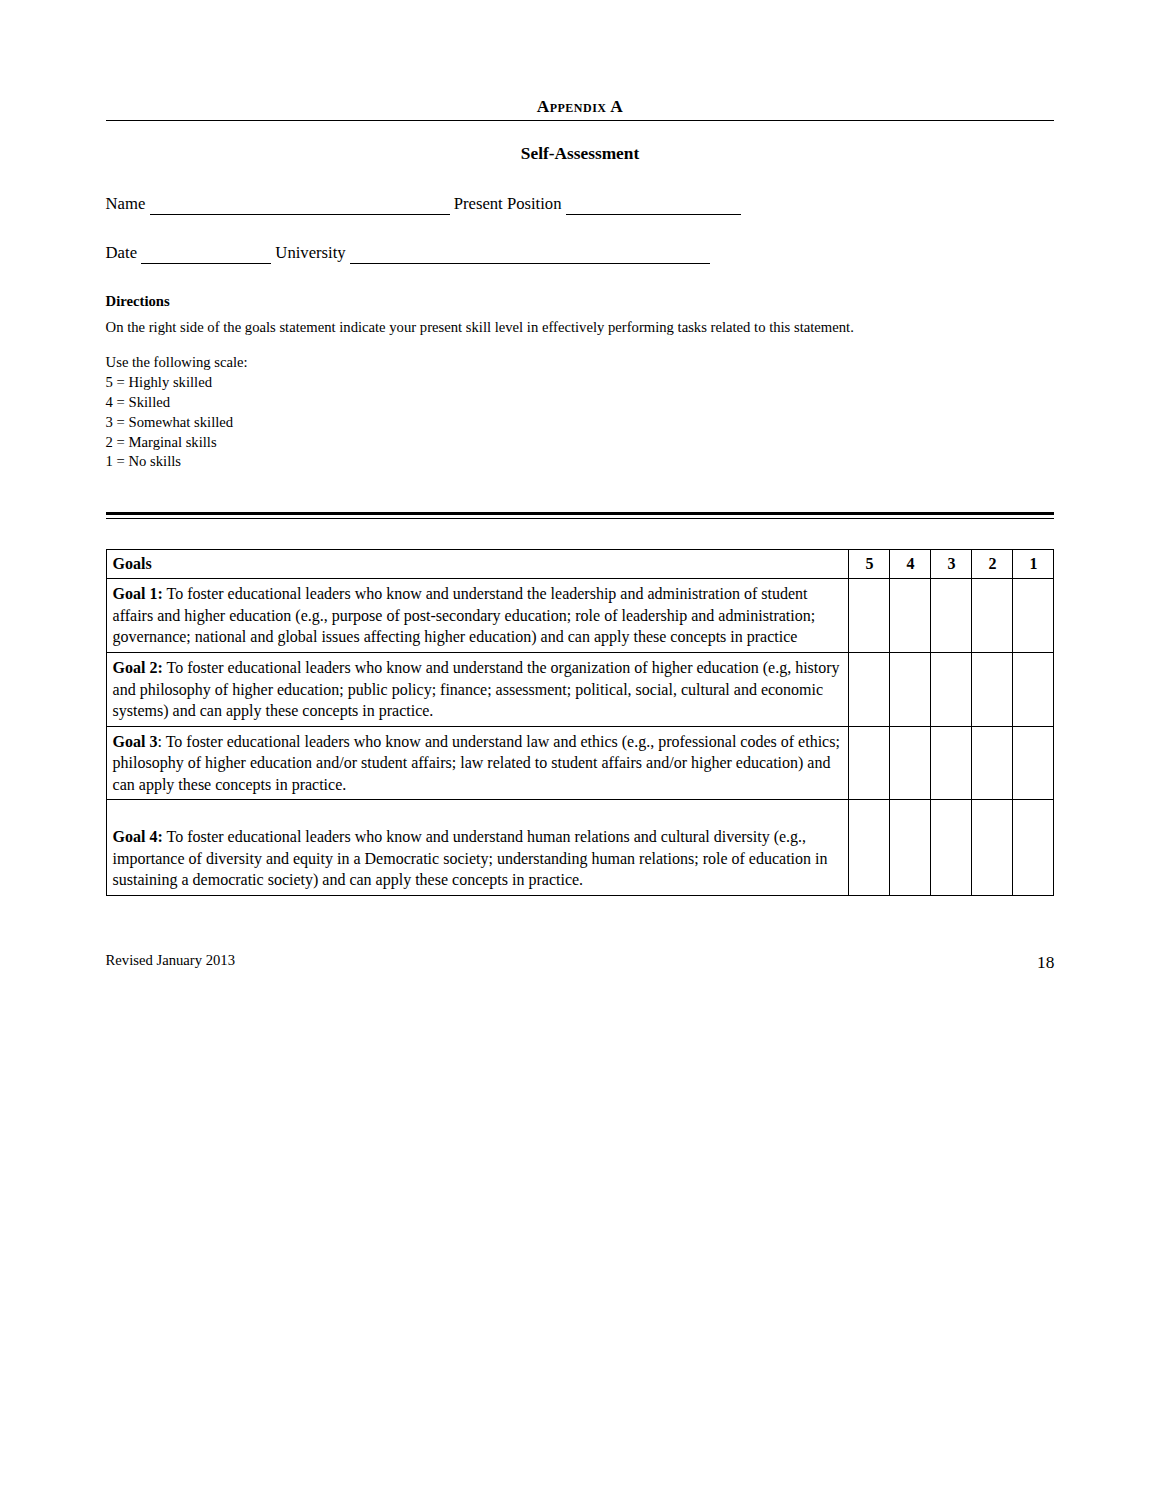Appendix A
Self-Assessment
Name Present Position
Date University
Directions
On the right side of the goals statement indicate your present skill level in effectively performing tasks related to this statement.
Use the following scale:
5 = Highly skilled
4 = Skilled
3 = Somewhat skilled
2 = Marginal skills
1 = No skills
| Goals | 5 | 4 | 3 | 2 | 1 |
| --- | --- | --- | --- | --- | --- |
| Goal 1: To foster educational leaders who know and understand the leadership and administration of student affairs and higher education (e.g., purpose of post-secondary education; role of leadership and administration; governance; national and global issues affecting higher education) and can apply these concepts in practice | | | | | |
| Goal 2: To foster educational leaders who know and understand the organization of higher education (e.g, history and philosophy of higher education; public policy; finance; assessment; political, social, cultural and economic systems) and can apply these concepts in practice. | | | | | |
| Goal 3 : To foster educational leaders who know and understand law and ethics (e.g., professional codes of ethics; philosophy of higher education and/or student affairs; law related to student affairs and/or higher education) and can apply these concepts in practice. | | | | | |
| Goal 4: To foster educational leaders who know and understand human relations and cultural diversity (e.g., importance of diversity and equity in a Democratic society; understanding human relations; role of education in sustaining a democratic society) and can apply these concepts in practice. | | | | | |
Revised January 2013 18